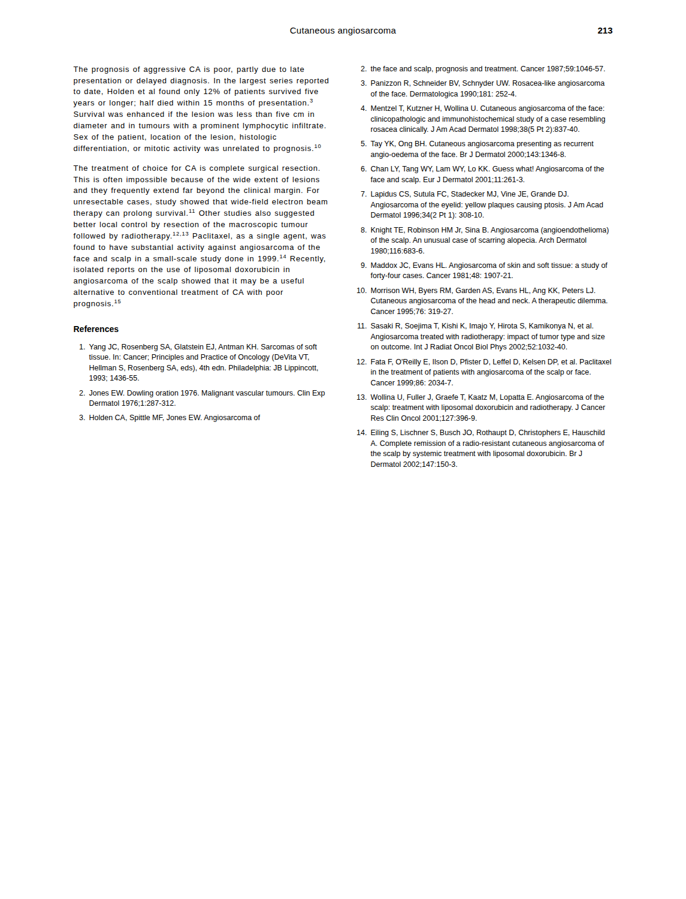Cutaneous angiosarcoma 213
The prognosis of aggressive CA is poor, partly due to late presentation or delayed diagnosis. In the largest series reported to date, Holden et al found only 12% of patients survived five years or longer; half died within 15 months of presentation.3 Survival was enhanced if the lesion was less than five cm in diameter and in tumours with a prominent lymphocytic infiltrate. Sex of the patient, location of the lesion, histologic differentiation, or mitotic activity was unrelated to prognosis.10
The treatment of choice for CA is complete surgical resection. This is often impossible because of the wide extent of lesions and they frequently extend far beyond the clinical margin. For unresectable cases, study showed that wide-field electron beam therapy can prolong survival.11 Other studies also suggested better local control by resection of the macroscopic tumour followed by radiotherapy.12,13 Paclitaxel, as a single agent, was found to have substantial activity against angiosarcoma of the face and scalp in a small-scale study done in 1999.14 Recently, isolated reports on the use of liposomal doxorubicin in angiosarcoma of the scalp showed that it may be a useful alternative to conventional treatment of CA with poor prognosis.15
References
Yang JC, Rosenberg SA, Glatstein EJ, Antman KH. Sarcomas of soft tissue. In: Cancer; Principles and Practice of Oncology (DeVita VT, Hellman S, Rosenberg SA, eds), 4th edn. Philadelphia: JB Lippincott, 1993; 1436-55.
Jones EW. Dowling oration 1976. Malignant vascular tumours. Clin Exp Dermatol 1976;1:287-312.
Holden CA, Spittle MF, Jones EW. Angiosarcoma of
the face and scalp, prognosis and treatment. Cancer 1987;59:1046-57.
Panizzon R, Schneider BV, Schnyder UW. Rosacea-like angiosarcoma of the face. Dermatologica 1990;181: 252-4.
Mentzel T, Kutzner H, Wollina U. Cutaneous angiosarcoma of the face: clinicopathologic and immunohistochemical study of a case resembling rosacea clinically. J Am Acad Dermatol 1998;38(5 Pt 2):837-40.
Tay YK, Ong BH. Cutaneous angiosarcoma presenting as recurrent angio-oedema of the face. Br J Dermatol 2000;143:1346-8.
Chan LY, Tang WY, Lam WY, Lo KK. Guess what! Angiosarcoma of the face and scalp. Eur J Dermatol 2001;11:261-3.
Lapidus CS, Sutula FC, Stadecker MJ, Vine JE, Grande DJ. Angiosarcoma of the eyelid: yellow plaques causing ptosis. J Am Acad Dermatol 1996;34(2 Pt 1): 308-10.
Knight TE, Robinson HM Jr, Sina B. Angiosarcoma (angioendothelioma) of the scalp. An unusual case of scarring alopecia. Arch Dermatol 1980;116:683-6.
Maddox JC, Evans HL. Angiosarcoma of skin and soft tissue: a study of forty-four cases. Cancer 1981;48: 1907-21.
Morrison WH, Byers RM, Garden AS, Evans HL, Ang KK, Peters LJ. Cutaneous angiosarcoma of the head and neck. A therapeutic dilemma. Cancer 1995;76: 319-27.
Sasaki R, Soejima T, Kishi K, Imajo Y, Hirota S, Kamikonya N, et al. Angiosarcoma treated with radiotherapy: impact of tumor type and size on outcome. Int J Radiat Oncol Biol Phys 2002;52:1032-40.
Fata F, O'Reilly E, Ilson D, Pfister D, Leffel D, Kelsen DP, et al. Paclitaxel in the treatment of patients with angiosarcoma of the scalp or face. Cancer 1999;86: 2034-7.
Wollina U, Fuller J, Graefe T, Kaatz M, Lopatta E. Angiosarcoma of the scalp: treatment with liposomal doxorubicin and radiotherapy. J Cancer Res Clin Oncol 2001;127:396-9.
Eiling S, Lischner S, Busch JO, Rothaupt D, Christophers E, Hauschild A. Complete remission of a radio-resistant cutaneous angiosarcoma of the scalp by systemic treatment with liposomal doxorubicin. Br J Dermatol 2002;147:150-3.